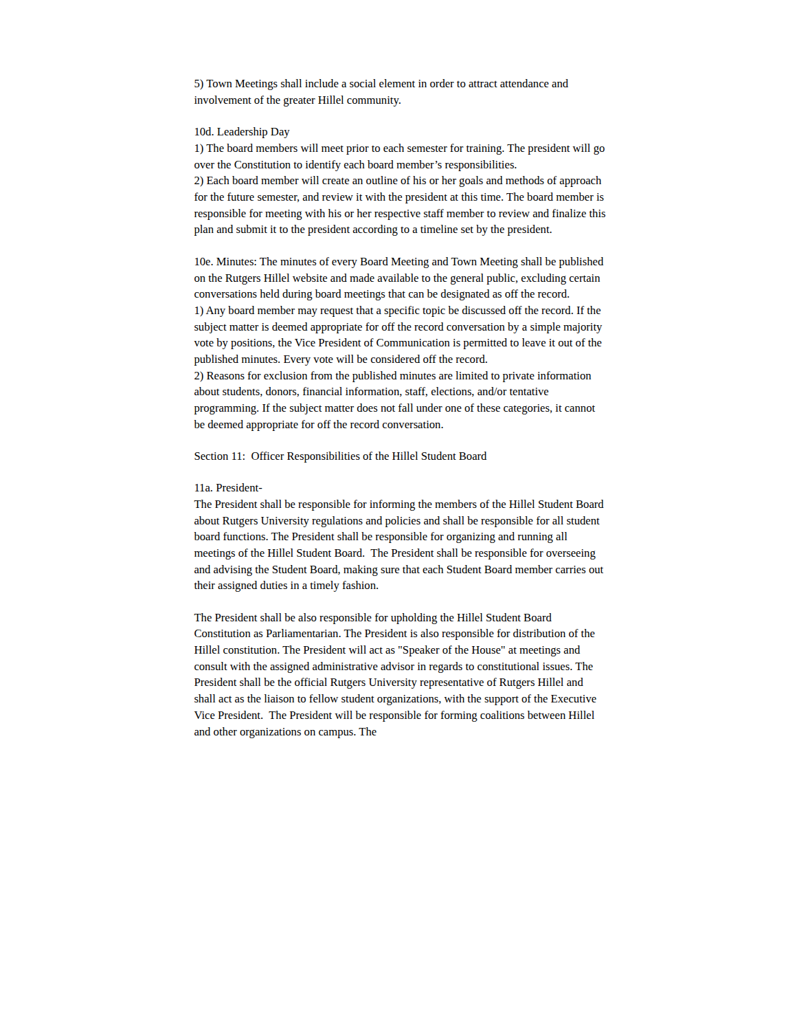5) Town Meetings shall include a social element in order to attract attendance and involvement of the greater Hillel community.
10d. Leadership Day
1) The board members will meet prior to each semester for training. The president will go over the Constitution to identify each board member’s responsibilities.
2) Each board member will create an outline of his or her goals and methods of approach for the future semester, and review it with the president at this time. The board member is responsible for meeting with his or her respective staff member to review and finalize this plan and submit it to the president according to a timeline set by the president.
10e. Minutes: The minutes of every Board Meeting and Town Meeting shall be published on the Rutgers Hillel website and made available to the general public, excluding certain conversations held during board meetings that can be designated as off the record.
1) Any board member may request that a specific topic be discussed off the record. If the subject matter is deemed appropriate for off the record conversation by a simple majority vote by positions, the Vice President of Communication is permitted to leave it out of the published minutes. Every vote will be considered off the record.
2) Reasons for exclusion from the published minutes are limited to private information about students, donors, financial information, staff, elections, and/or tentative programming. If the subject matter does not fall under one of these categories, it cannot be deemed appropriate for off the record conversation.
Section 11: Officer Responsibilities of the Hillel Student Board
11a. President-
The President shall be responsible for informing the members of the Hillel Student Board about Rutgers University regulations and policies and shall be responsible for all student board functions. The President shall be responsible for organizing and running all meetings of the Hillel Student Board. The President shall be responsible for overseeing and advising the Student Board, making sure that each Student Board member carries out their assigned duties in a timely fashion.
The President shall be also responsible for upholding the Hillel Student Board Constitution as Parliamentarian. The President is also responsible for distribution of the Hillel constitution. The President will act as "Speaker of the House" at meetings and consult with the assigned administrative advisor in regards to constitutional issues. The President shall be the official Rutgers University representative of Rutgers Hillel and shall act as the liaison to fellow student organizations, with the support of the Executive Vice President. The President will be responsible for forming coalitions between Hillel and other organizations on campus. The